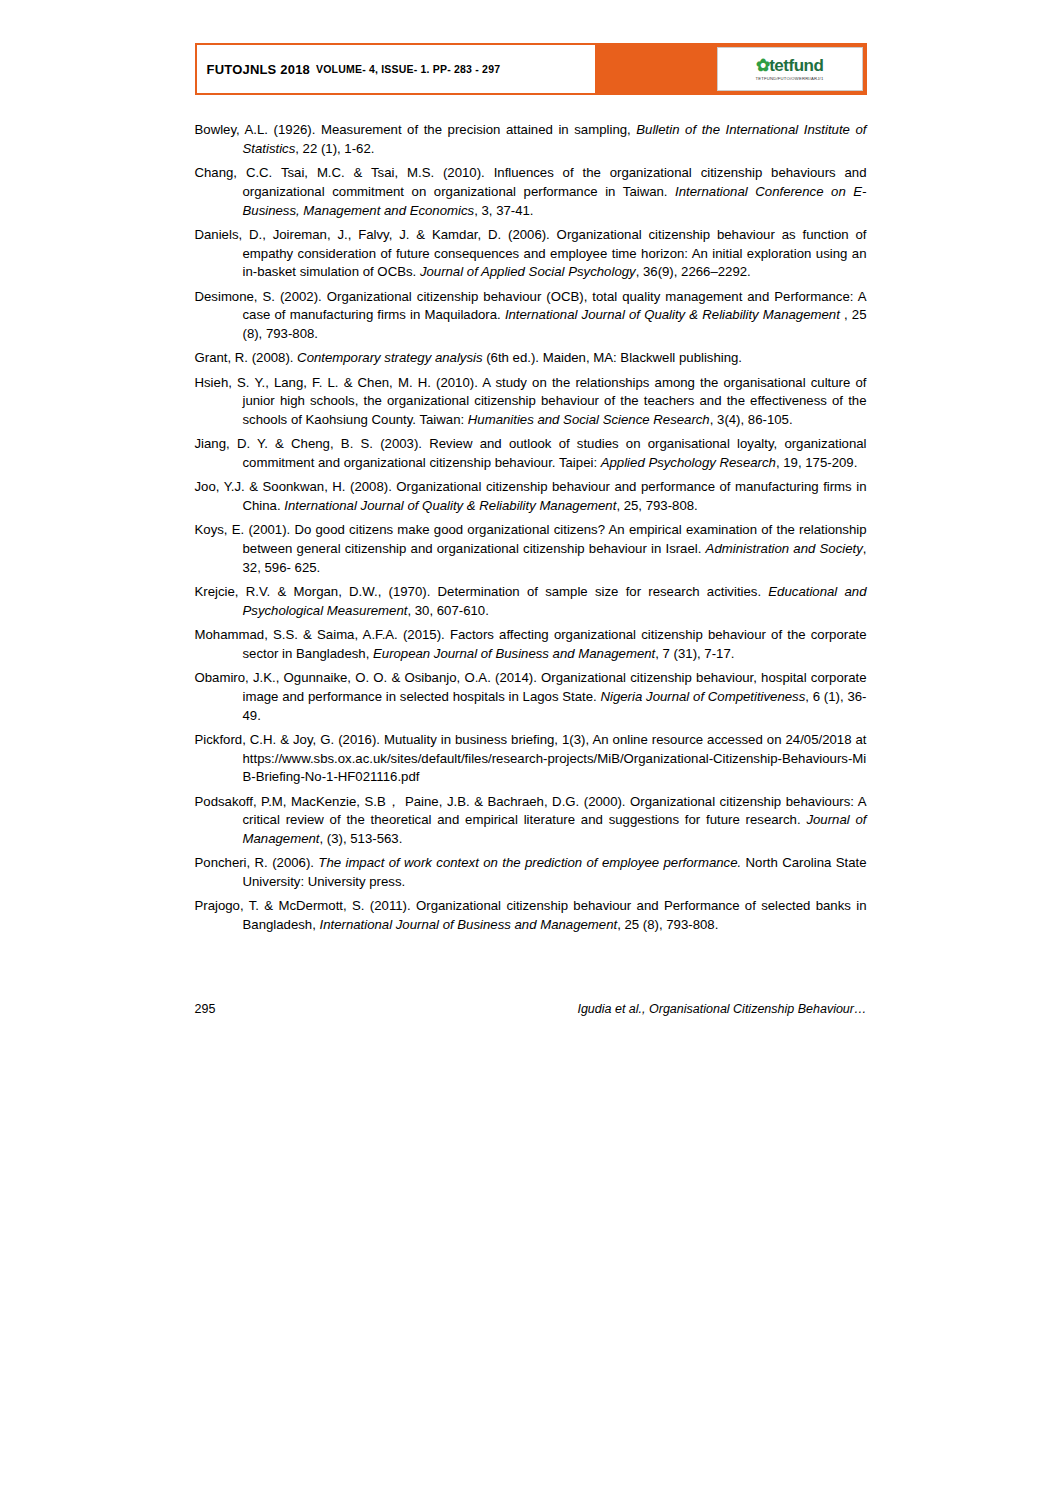FUTOJNLS 2018 VOLUME- 4, ISSUE- 1. PP- 283 - 297
✿tetfund
TETFUND/FUTO/OWERRI/ARJ/1
Bowley, A.L. (1926). Measurement of the precision attained in sampling, Bulletin of the International Institute of Statistics, 22 (1), 1-62.
Chang, C.C. Tsai, M.C. & Tsai, M.S. (2010). Influences of the organizational citizenship behaviours and organizational commitment on organizational performance in Taiwan. International Conference on E- Business, Management and Economics, 3, 37-41.
Daniels, D., Joireman, J., Falvy, J. & Kamdar, D. (2006). Organizational citizenship behaviour as function of empathy consideration of future consequences and employee time horizon: An initial exploration using an in-basket simulation of OCBs. Journal of Applied Social Psychology, 36(9), 2266–2292.
Desimone, S. (2002). Organizational citizenship behaviour (OCB), total quality management and Performance: A case of manufacturing firms in Maquiladora. International Journal of Quality & Reliability Management , 25 (8), 793-808.
Grant, R. (2008). Contemporary strategy analysis (6th ed.). Maiden, MA: Blackwell publishing.
Hsieh, S. Y., Lang, F. L. & Chen, M. H. (2010). A study on the relationships among the organisational culture of junior high schools, the organizational citizenship behaviour of the teachers and the effectiveness of the schools of Kaohsiung County. Taiwan: Humanities and Social Science Research, 3(4), 86-105.
Jiang, D. Y. & Cheng, B. S. (2003). Review and outlook of studies on organisational loyalty, organizational commitment and organizational citizenship behaviour. Taipei: Applied Psychology Research, 19, 175-209.
Joo, Y.J. & Soonkwan, H. (2008). Organizational citizenship behaviour and performance of manufacturing firms in China. International Journal of Quality & Reliability Management, 25, 793-808.
Koys, E. (2001). Do good citizens make good organizational citizens? An empirical examination of the relationship between general citizenship and organizational citizenship behaviour in Israel. Administration and Society, 32, 596- 625.
Krejcie, R.V. & Morgan, D.W., (1970). Determination of sample size for research activities. Educational and Psychological Measurement, 30, 607-610.
Mohammad, S.S. & Saima, A.F.A. (2015). Factors affecting organizational citizenship behaviour of the corporate sector in Bangladesh, European Journal of Business and Management, 7 (31), 7-17.
Obamiro, J.K., Ogunnaike, O. O. & Osibanjo, O.A. (2014). Organizational citizenship behaviour, hospital corporate image and performance in selected hospitals in Lagos State. Nigeria Journal of Competitiveness, 6 (1), 36-49.
Pickford, C.H. & Joy, G. (2016). Mutuality in business briefing, 1(3), An online resource accessed on 24/05/2018 at https://www.sbs.ox.ac.uk/sites/default/files/research-projects/MiB/Organizational-Citizenship-Behaviours-MiB-Briefing-No-1-HF021116.pdf
Podsakoff, P.M, MacKenzie, S.B， Paine, J.B. & Bachraeh, D.G. (2000). Organizational citizenship behaviours: A critical review of the theoretical and empirical literature and suggestions for future research. Journal of Management, (3), 513-563.
Poncheri, R. (2006). The impact of work context on the prediction of employee performance. North Carolina State University: University press.
Prajogo, T. & McDermott, S. (2011). Organizational citizenship behaviour and Performance of selected banks in Bangladesh, International Journal of Business and Management, 25 (8), 793-808.
295
Igudia et al., Organisational Citizenship Behaviour…